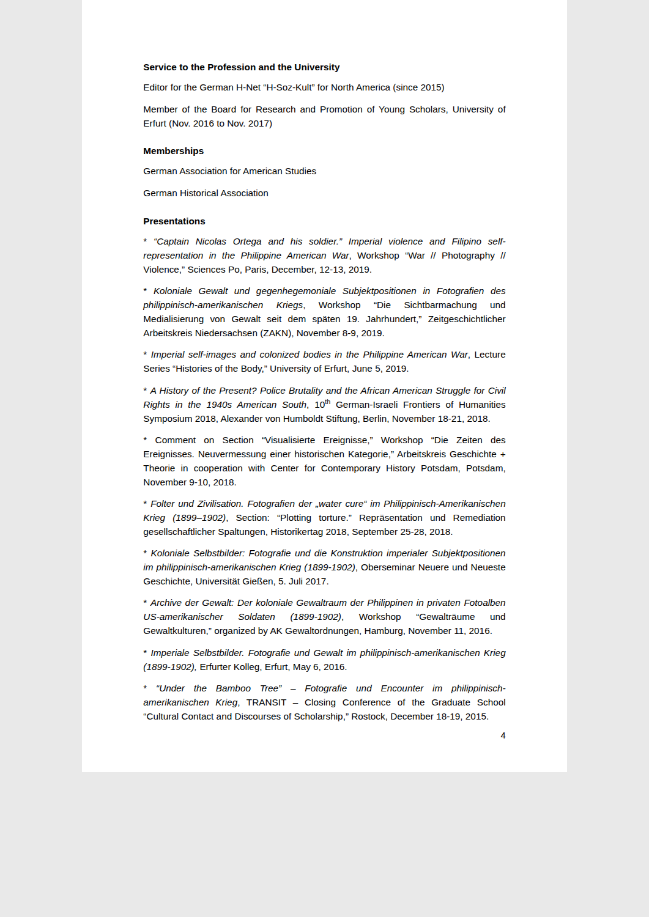Service to the Profession and the University
Editor for the German H-Net “H-Soz-Kult” for North America (since 2015)
Member of the Board for Research and Promotion of Young Scholars, University of Erfurt (Nov. 2016 to Nov. 2017)
Memberships
German Association for American Studies
German Historical Association
Presentations
* “Captain Nicolas Ortega and his soldier.” Imperial violence and Filipino self-representation in the Philippine American War, Workshop “War // Photography // Violence,” Sciences Po, Paris, December, 12-13, 2019.
* Koloniale Gewalt und gegenhegemoniale Subjektpositionen in Fotografien des philippinisch-amerikanischen Kriegs, Workshop “Die Sichtbarmachung und Medialisierung von Gewalt seit dem späten 19. Jahrhundert,” Zeitgeschichtlicher Arbeitskreis Niedersachsen (ZAKN), November 8-9, 2019.
* Imperial self-images and colonized bodies in the Philippine American War, Lecture Series “Histories of the Body,” University of Erfurt, June 5, 2019.
* A History of the Present? Police Brutality and the African American Struggle for Civil Rights in the 1940s American South, 10th German-Israeli Frontiers of Humanities Symposium 2018, Alexander von Humboldt Stiftung, Berlin, November 18-21, 2018.
* Comment on Section “Visualisierte Ereignisse,” Workshop “Die Zeiten des Ereignisses. Neuvermessung einer historischen Kategorie,” Arbeitskreis Geschichte + Theorie in cooperation with Center for Contemporary History Potsdam, Potsdam, November 9-10, 2018.
* Folter und Zivilisation. Fotografien der „water cure“ im Philippinisch-Amerikanischen Krieg (1899–1902), Section: “Plotting torture.” Repräsentation und Remediation gesellschaftlicher Spaltungen, Historikertag 2018, September 25-28, 2018.
* Koloniale Selbstbilder: Fotografie und die Konstruktion imperialer Subjektpositionen im philippinisch-amerikanischen Krieg (1899-1902), Oberseminar Neuere und Neueste Geschichte, Universität Gießen, 5. Juli 2017.
* Archive der Gewalt: Der koloniale Gewaltraum der Philippinen in privaten Fotoalben US-amerikanischer Soldaten (1899-1902), Workshop “Gewalträume und Gewaltkulturen,” organized by AK Gewaltordnungen, Hamburg, November 11, 2016.
* Imperiale Selbstbilder. Fotografie und Gewalt im philippinisch-amerikanischen Krieg (1899-1902), Erfurter Kolleg, Erfurt, May 6, 2016.
* “Under the Bamboo Tree” – Fotografie und Encounter im philippinisch-amerikanischen Krieg, TRANSIT – Closing Conference of the Graduate School “Cultural Contact and Discourses of Scholarship,” Rostock, December 18-19, 2015.
4